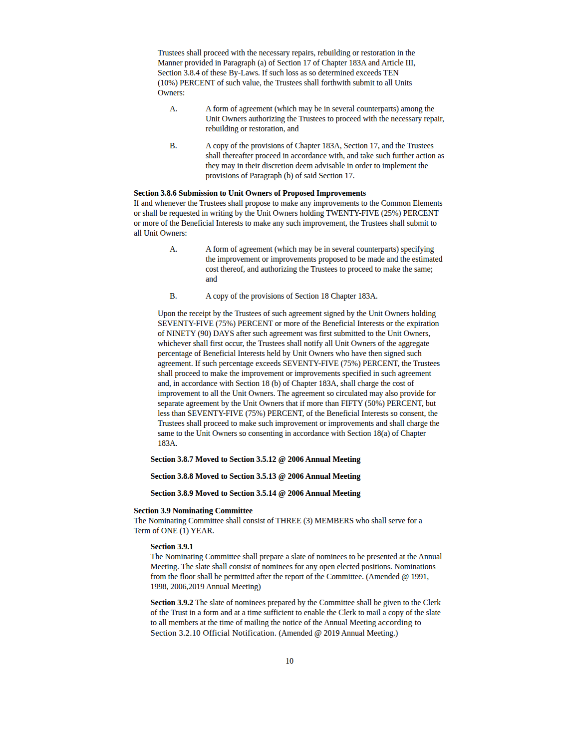Trustees shall proceed with the necessary repairs, rebuilding or restoration in the
Manner provided in Paragraph (a) of Section 17 of Chapter 183A and Article III,
Section 3.8.4 of these By-Laws. If such loss as so determined exceeds TEN
(10%) PERCENT of such value, the Trustees shall forthwith submit to all Units
Owners:
A.
A form of agreement (which may be in several counterparts) among the Unit Owners authorizing the Trustees to proceed with the necessary repair, rebuilding or restoration, and
B.
A copy of the provisions of Chapter 183A, Section 17, and the Trustees shall thereafter proceed in accordance with, and take such further action as they may in their discretion deem advisable in order to implement the provisions of Paragraph (b) of said Section 17.
Section 3.8.6 Submission to Unit Owners of Proposed Improvements
If and whenever the Trustees shall propose to make any improvements to the Common Elements or shall be requested in writing by the Unit Owners holding TWENTY-FIVE (25%) PERCENT or more of the Beneficial Interests to make any such improvement, the Trustees shall submit to all Unit Owners:
A.
A form of agreement (which may be in several counterparts) specifying the improvement or improvements proposed to be made and the estimated cost thereof, and authorizing the Trustees to proceed to make the same; and
B.
A copy of the provisions of Section 18 Chapter 183A.
Upon the receipt by the Trustees of such agreement signed by the Unit Owners holding SEVENTY-FIVE (75%) PERCENT or more of the Beneficial Interests or the expiration of NINETY (90) DAYS after such agreement was first submitted to the Unit Owners, whichever shall first occur, the Trustees shall notify all Unit Owners of the aggregate percentage of Beneficial Interests held by Unit Owners who have then signed such agreement. If such percentage exceeds SEVENTY-FIVE (75%) PERCENT, the Trustees shall proceed to make the improvement or improvements specified in such agreement and, in accordance with Section 18 (b) of Chapter 183A, shall charge the cost of improvement to all the Unit Owners. The agreement so circulated may also provide for separate agreement by the Unit Owners that if more than FIFTY (50%) PERCENT, but less than SEVENTY-FIVE (75%) PERCENT, of the Beneficial Interests so consent, the Trustees shall proceed to make such improvement or improvements and shall charge the same to the Unit Owners so consenting in accordance with Section 18(a) of Chapter 183A.
Section 3.8.7 Moved to Section 3.5.12 @ 2006 Annual Meeting
Section 3.8.8 Moved to Section 3.5.13 @ 2006 Annual Meeting
Section 3.8.9 Moved to Section 3.5.14 @ 2006 Annual Meeting
Section 3.9 Nominating Committee
The Nominating Committee shall consist of THREE (3) MEMBERS who shall serve for a
Term of ONE (1) YEAR.
Section 3.9.1
The Nominating Committee shall prepare a slate of nominees to be presented at the Annual Meeting. The slate shall consist of nominees for any open elected positions. Nominations from the floor shall be permitted after the report of the Committee. (Amended @ 1991, 1998, 2006,2019 Annual Meeting)
Section 3.9.2 The slate of nominees prepared by the Committee shall be given to the Clerk of the Trust in a form and at a time sufficient to enable the Clerk to mail a copy of the slate to all members at the time of mailing the notice of the Annual Meeting according to Section 3.2.10 Official Notification. (Amended @ 2019 Annual Meeting.)
10